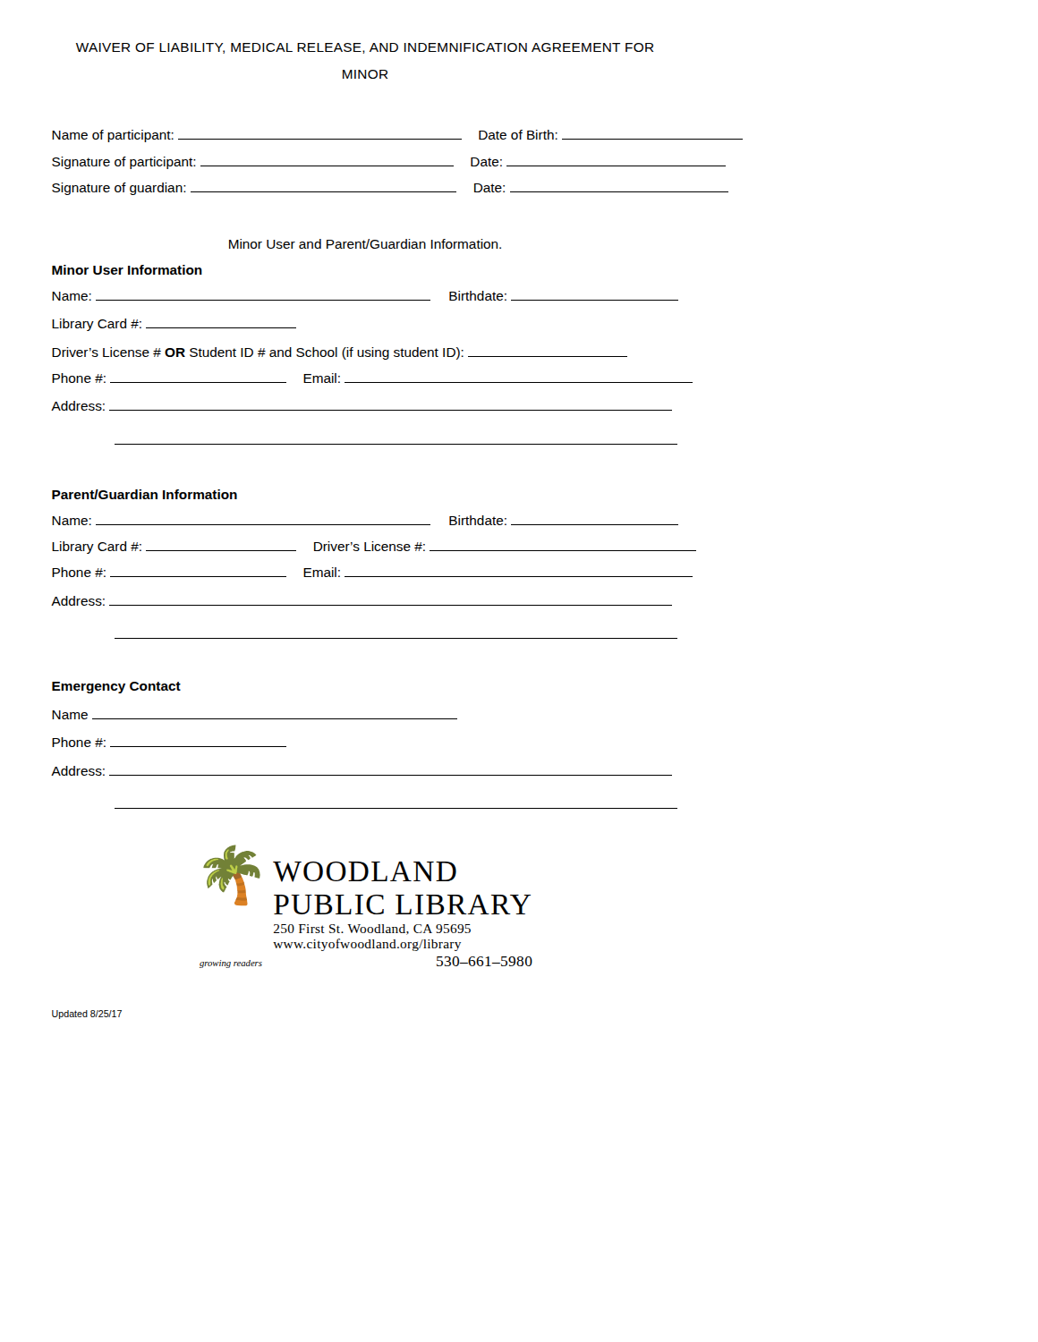Waiver of Liability, Medical Release, and Indemnification Agreement for Minor
Name of participant:
Date of Birth:
Signature of participant:
Date:
Signature of guardian:
Date:
Minor User and Parent/Guardian Information.
Minor User Information
Name:
Birthdate:
Library Card #:
Driver’s License # OR Student ID # and School (if using student ID):
Phone #:
Email:
Address:
Parent/Guardian Information
Name:
Birthdate:
Library Card #:
Driver’s License #:
Phone #:
Email:
Address:
Emergency Contact
Name
Phone #:
Address:
🌴
WOODLAND
PUBLIC LIBRARY
250 First St. Woodland, CA 95695
www.cityofwoodland.org/library
growing readers 530–661–5980
Updated 8/25/17